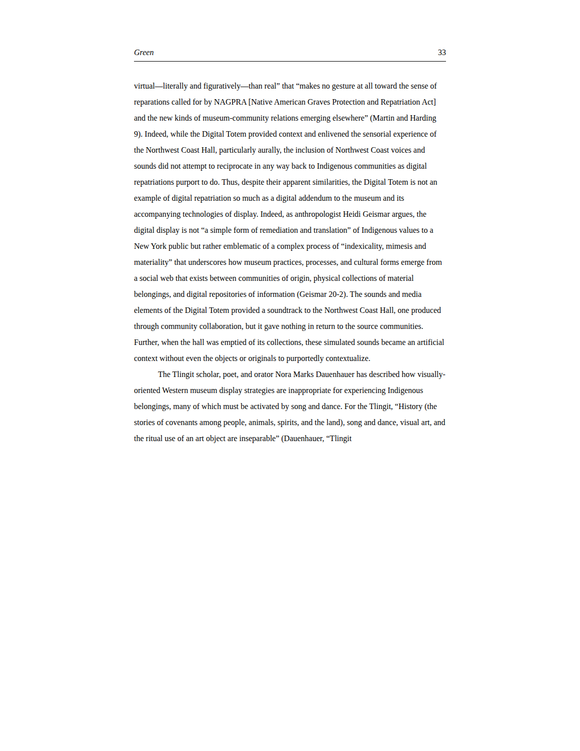Green 33
virtual—literally and figuratively—than real” that “makes no gesture at all toward the sense of reparations called for by NAGPRA [Native American Graves Protection and Repatriation Act] and the new kinds of museum-community relations emerging elsewhere” (Martin and Harding 9). Indeed, while the Digital Totem provided context and enlivened the sensorial experience of the Northwest Coast Hall, particularly aurally, the inclusion of Northwest Coast voices and sounds did not attempt to reciprocate in any way back to Indigenous communities as digital repatriations purport to do. Thus, despite their apparent similarities, the Digital Totem is not an example of digital repatriation so much as a digital addendum to the museum and its accompanying technologies of display. Indeed, as anthropologist Heidi Geismar argues, the digital display is not “a simple form of remediation and translation” of Indigenous values to a New York public but rather emblematic of a complex process of “indexicality, mimesis and materiality” that underscores how museum practices, processes, and cultural forms emerge from a social web that exists between communities of origin, physical collections of material belongings, and digital repositories of information (Geismar 20-2). The sounds and media elements of the Digital Totem provided a soundtrack to the Northwest Coast Hall, one produced through community collaboration, but it gave nothing in return to the source communities. Further, when the hall was emptied of its collections, these simulated sounds became an artificial context without even the objects or originals to purportedly contextualize.
The Tlingit scholar, poet, and orator Nora Marks Dauenhauer has described how visually-oriented Western museum display strategies are inappropriate for experiencing Indigenous belongings, many of which must be activated by song and dance. For the Tlingit, “History (the stories of covenants among people, animals, spirits, and the land), song and dance, visual art, and the ritual use of an art object are inseparable” (Dauenhauer, “Tlingit